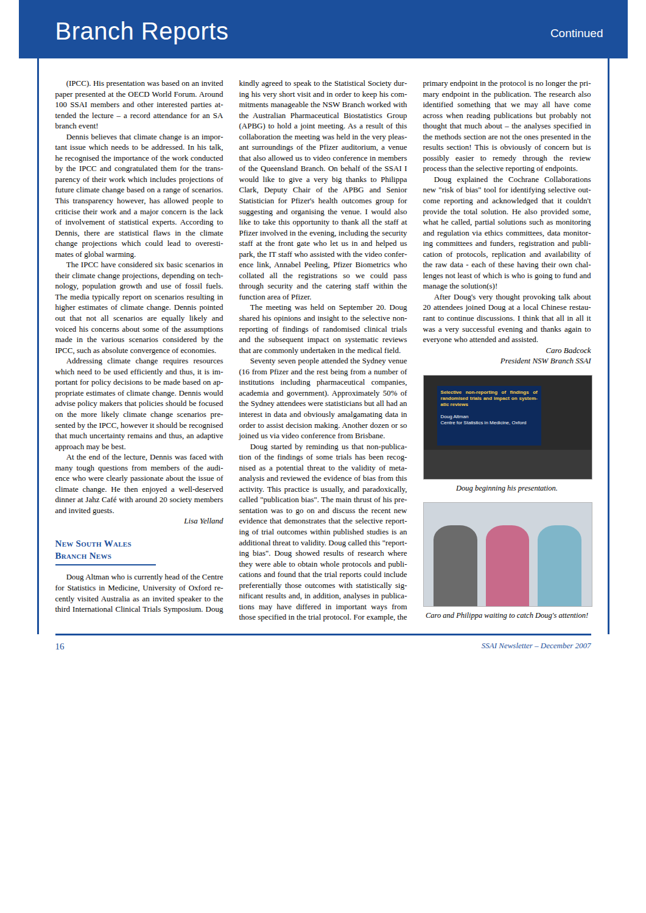Branch Reports
Continued
(IPCC). His presentation was based on an invited paper presented at the OECD World Forum. Around 100 SSAI members and other interested parties attended the lecture – a record attendance for an SA branch event!
Dennis believes that climate change is an important issue which needs to be addressed. In his talk, he recognised the importance of the work conducted by the IPCC and congratulated them for the transparency of their work which includes projections of future climate change based on a range of scenarios. This transparency however, has allowed people to criticise their work and a major concern is the lack of involvement of statistical experts. According to Dennis, there are statistical flaws in the climate change projections which could lead to overestimates of global warming.
The IPCC have considered six basic scenarios in their climate change projections, depending on technology, population growth and use of fossil fuels. The media typically report on scenarios resulting in higher estimates of climate change. Dennis pointed out that not all scenarios are equally likely and voiced his concerns about some of the assumptions made in the various scenarios considered by the IPCC, such as absolute convergence of economies.
Addressing climate change requires resources which need to be used efficiently and thus, it is important for policy decisions to be made based on appropriate estimates of climate change. Dennis would advise policy makers that policies should be focused on the more likely climate change scenarios presented by the IPCC, however it should be recognised that much uncertainty remains and thus, an adaptive approach may be best.
At the end of the lecture, Dennis was faced with many tough questions from members of the audience who were clearly passionate about the issue of climate change. He then enjoyed a well-deserved dinner at Jahz Café with around 20 society members and invited guests.
Lisa Yelland
New South Wales Branch News
Doug Altman who is currently head of the Centre for Statistics in Medicine, University of Oxford recently visited Australia as an invited speaker to the third International Clinical Trials Symposium. Doug kindly agreed to speak to the Statistical Society during his very short visit and in order to keep his commitments manageable the NSW Branch worked with the Australian Pharmaceutical Biostatistics Group (APBG) to hold a joint meeting. As a result of this collaboration the meeting was held in the very pleasant surroundings of the Pfizer auditorium, a venue that also allowed us to video conference in members of the Queensland Branch. On behalf of the SSAI I would like to give a very big thanks to Philippa Clark, Deputy Chair of the APBG and Senior Statistician for Pfizer's health outcomes group for suggesting and organising the venue. I would also like to take this opportunity to thank all the staff at Pfizer involved in the evening, including the security staff at the front gate who let us in and helped us park, the IT staff who assisted with the video conference link, Annabel Peeling, Pfizer Biometrics who collated all the registrations so we could pass through security and the catering staff within the function area of Pfizer.
The meeting was held on September 20. Doug shared his opinions and insight to the selective non-reporting of findings of randomised clinical trials and the subsequent impact on systematic reviews that are commonly undertaken in the medical field.
Seventy seven people attended the Sydney venue (16 from Pfizer and the rest being from a number of institutions including pharmaceutical companies, academia and government). Approximately 50% of the Sydney attendees were statisticians but all had an interest in data and obviously amalgamating data in order to assist decision making. Another dozen or so joined us via video conference from Brisbane.
Doug started by reminding us that non-publication of the findings of some trials has been recognised as a potential threat to the validity of meta-analysis and reviewed the evidence of bias from this activity. This practice is usually, and paradoxically, called "publication bias". The main thrust of his presentation was to go on and discuss the recent new evidence that demonstrates that the selective reporting of trial outcomes within published studies is an additional threat to validity. Doug called this "reporting bias". Doug showed results of research where they were able to obtain whole protocols and publications and found that the trial reports could include preferentially those outcomes with statistically significant results and, in addition, analyses in publications may have differed in important ways from those specified in the trial protocol. For example, the primary endpoint in the protocol is no longer the primary endpoint in the publication. The research also identified something that we may all have come across when reading publications but probably not thought that much about – the analyses specified in the methods section are not the ones presented in the results section! This is obviously of concern but is possibly easier to remedy through the review process than the selective reporting of endpoints.
Doug explained the Cochrane Collaborations new "risk of bias" tool for identifying selective outcome reporting and acknowledged that it couldn't provide the total solution. He also provided some, what he called, partial solutions such as monitoring and regulation via ethics committees, data monitoring committees and funders, registration and publication of protocols, replication and availability of the raw data - each of these having their own challenges not least of which is who is going to fund and manage the solution(s)!
After Doug's very thought provoking talk about 20 attendees joined Doug at a local Chinese restaurant to continue discussions. I think that all in all it was a very successful evening and thanks again to everyone who attended and assisted.
Caro Badcock President NSW Branch SSAI
Selective non-reporting of findings of randomised trials and impact on systematic reviews
Doug Altman
Centre for Statistics in Medicine, Oxford
Doug beginning his presentation.
Caro and Philippa waiting to catch Doug's attention!
16 SSAI Newsletter – December 2007